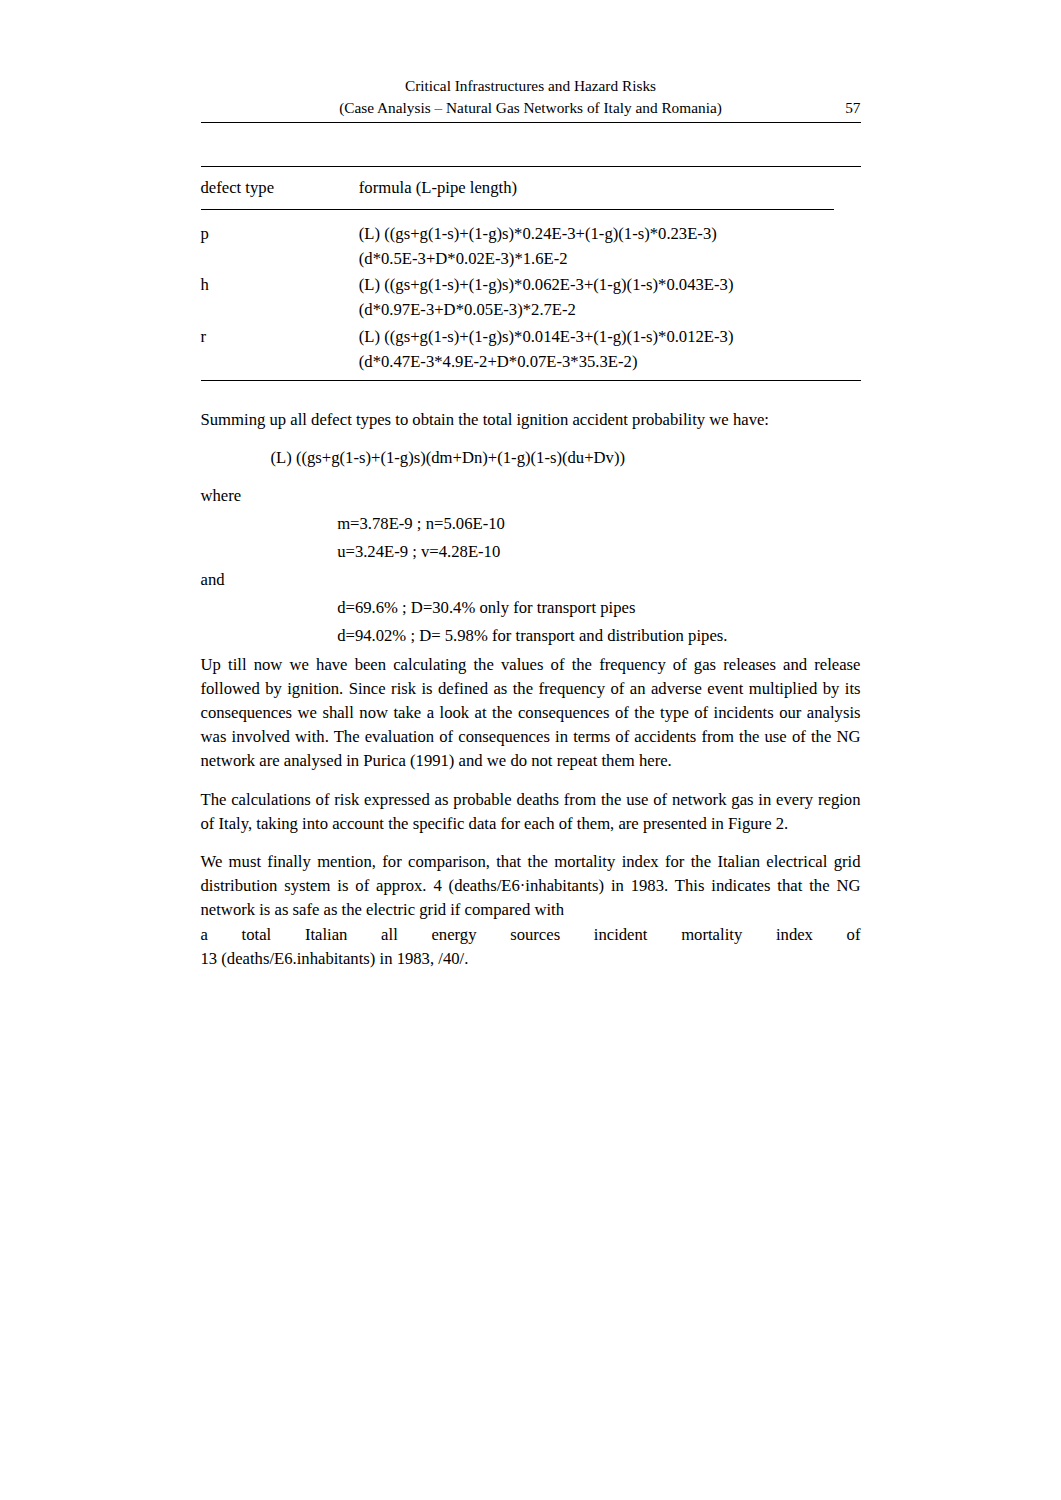Critical Infrastructures and Hazard Risks
(Case Analysis – Natural Gas Networks of Italy and Romania) 57
| defect type | formula (L-pipe length) |
| p | (L) ((gs+g(1-s)+(1-g)s)*0.24E-3+(1-g)(1-s)*0.23E-3) (d*0.5E-3+D*0.02E-3)*1.6E-2 |
| h | (L) ((gs+g(1-s)+(1-g)s)*0.062E-3+(1-g)(1-s)*0.043E-3) (d*0.97E-3+D*0.05E-3)*2.7E-2 |
| r | (L) ((gs+g(1-s)+(1-g)s)*0.014E-3+(1-g)(1-s)*0.012E-3) (d*0.47E-3*4.9E-2+D*0.07E-3*35.3E-2) |
Summing up all defect types to obtain the total ignition accident probability we have:
(L) ((gs+g(1-s)+(1-g)s)(dm+Dn)+(1-g)(1-s)(du+Dv))
where
m=3.78E-9 ; n=5.06E-10 u=3.24E-9 ; v=4.28E-10
and
d=69.6% ; D=30.4% only for transport pipes d=94.02% ; D= 5.98% for transport and distribution pipes.
Up till now we have been calculating the values of the frequency of gas releases and release followed by ignition. Since risk is defined as the frequency of an adverse event multiplied by its consequences we shall now take a look at the consequences of the type of incidents our analysis was involved with. The evaluation of consequences in terms of accidents from the use of the NG network are analysed in Purica (1991) and we do not repeat them here.
The calculations of risk expressed as probable deaths from the use of network gas in every region of Italy, taking into account the specific data for each of them, are presented in Figure 2.
We must finally mention, for comparison, that the mortality index for the Italian electrical grid distribution system is of approx. 4 (deaths/E6·inhabitants) in 1983. This indicates that the NG network is as safe as the electric grid if compared with a total Italian all energy sources incident mortality index of 13 (deaths/E6.inhabitants) in 1983, /40/.